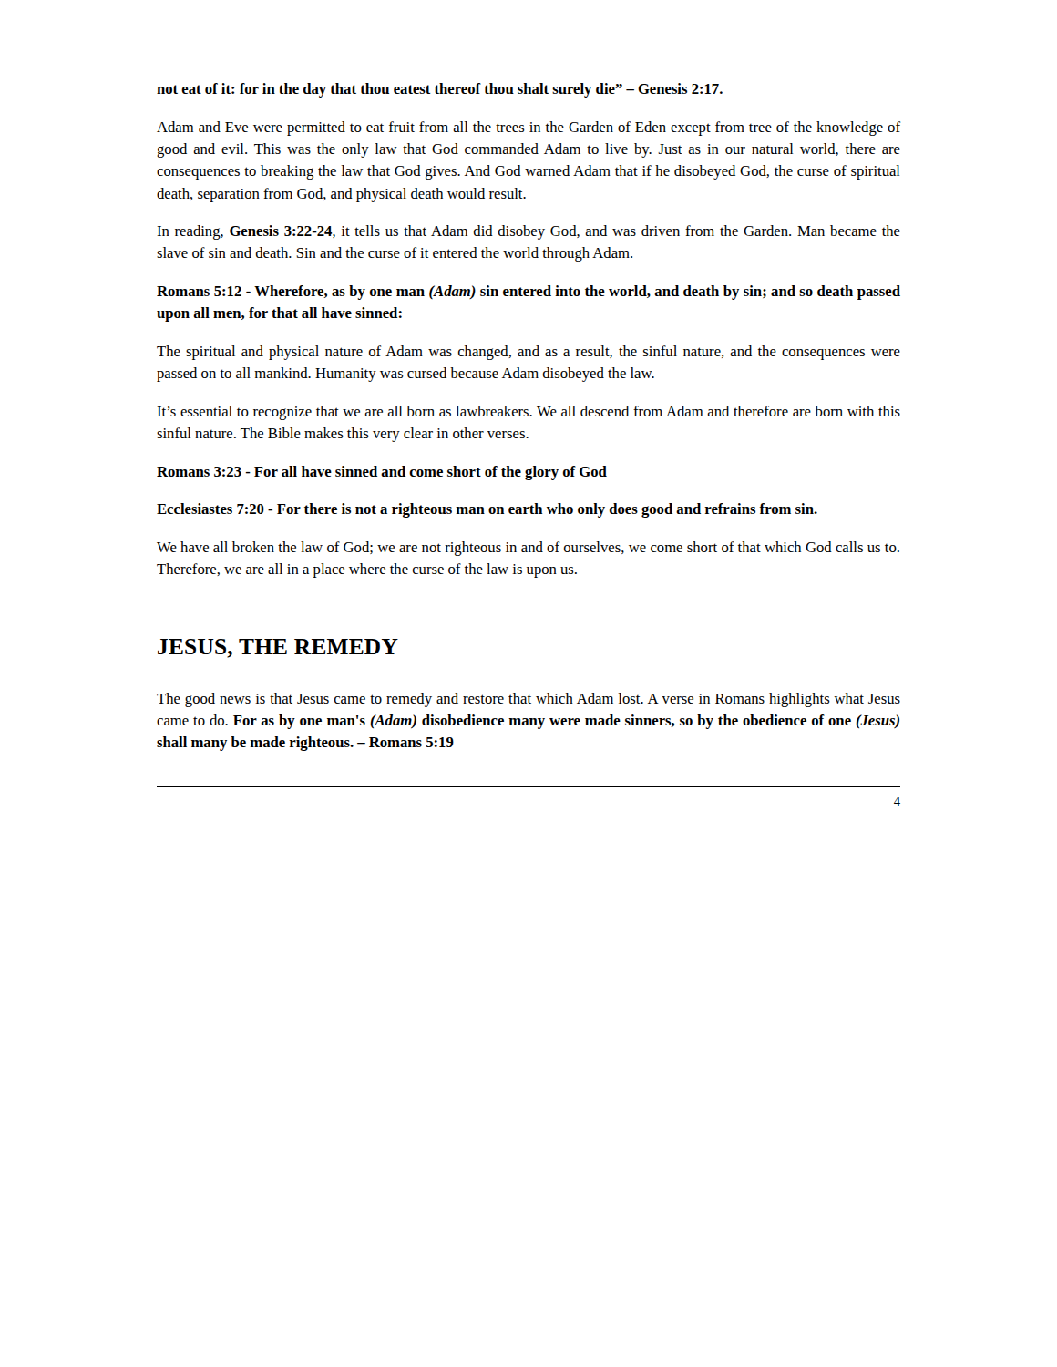not eat of it: for in the day that thou eatest thereof thou shalt surely die” – Genesis 2:17.
Adam and Eve were permitted to eat fruit from all the trees in the Garden of Eden except from tree of the knowledge of good and evil. This was the only law that God commanded Adam to live by. Just as in our natural world, there are consequences to breaking the law that God gives. And God warned Adam that if he disobeyed God, the curse of spiritual death, separation from God, and physical death would result.
In reading, Genesis 3:22-24, it tells us that Adam did disobey God, and was driven from the Garden. Man became the slave of sin and death. Sin and the curse of it entered the world through Adam.
Romans 5:12 - Wherefore, as by one man (Adam) sin entered into the world, and death by sin; and so death passed upon all men, for that all have sinned:
The spiritual and physical nature of Adam was changed, and as a result, the sinful nature, and the consequences were passed on to all mankind. Humanity was cursed because Adam disobeyed the law.
It’s essential to recognize that we are all born as lawbreakers. We all descend from Adam and therefore are born with this sinful nature. The Bible makes this very clear in other verses.
Romans 3:23 - For all have sinned and come short of the glory of God
Ecclesiastes 7:20 - For there is not a righteous man on earth who only does good and refrains from sin.
We have all broken the law of God; we are not righteous in and of ourselves, we come short of that which God calls us to. Therefore, we are all in a place where the curse of the law is upon us.
JESUS, THE REMEDY
The good news is that Jesus came to remedy and restore that which Adam lost. A verse in Romans highlights what Jesus came to do. For as by one man's (Adam) disobedience many were made sinners, so by the obedience of one (Jesus) shall many be made righteous. – Romans 5:19
4